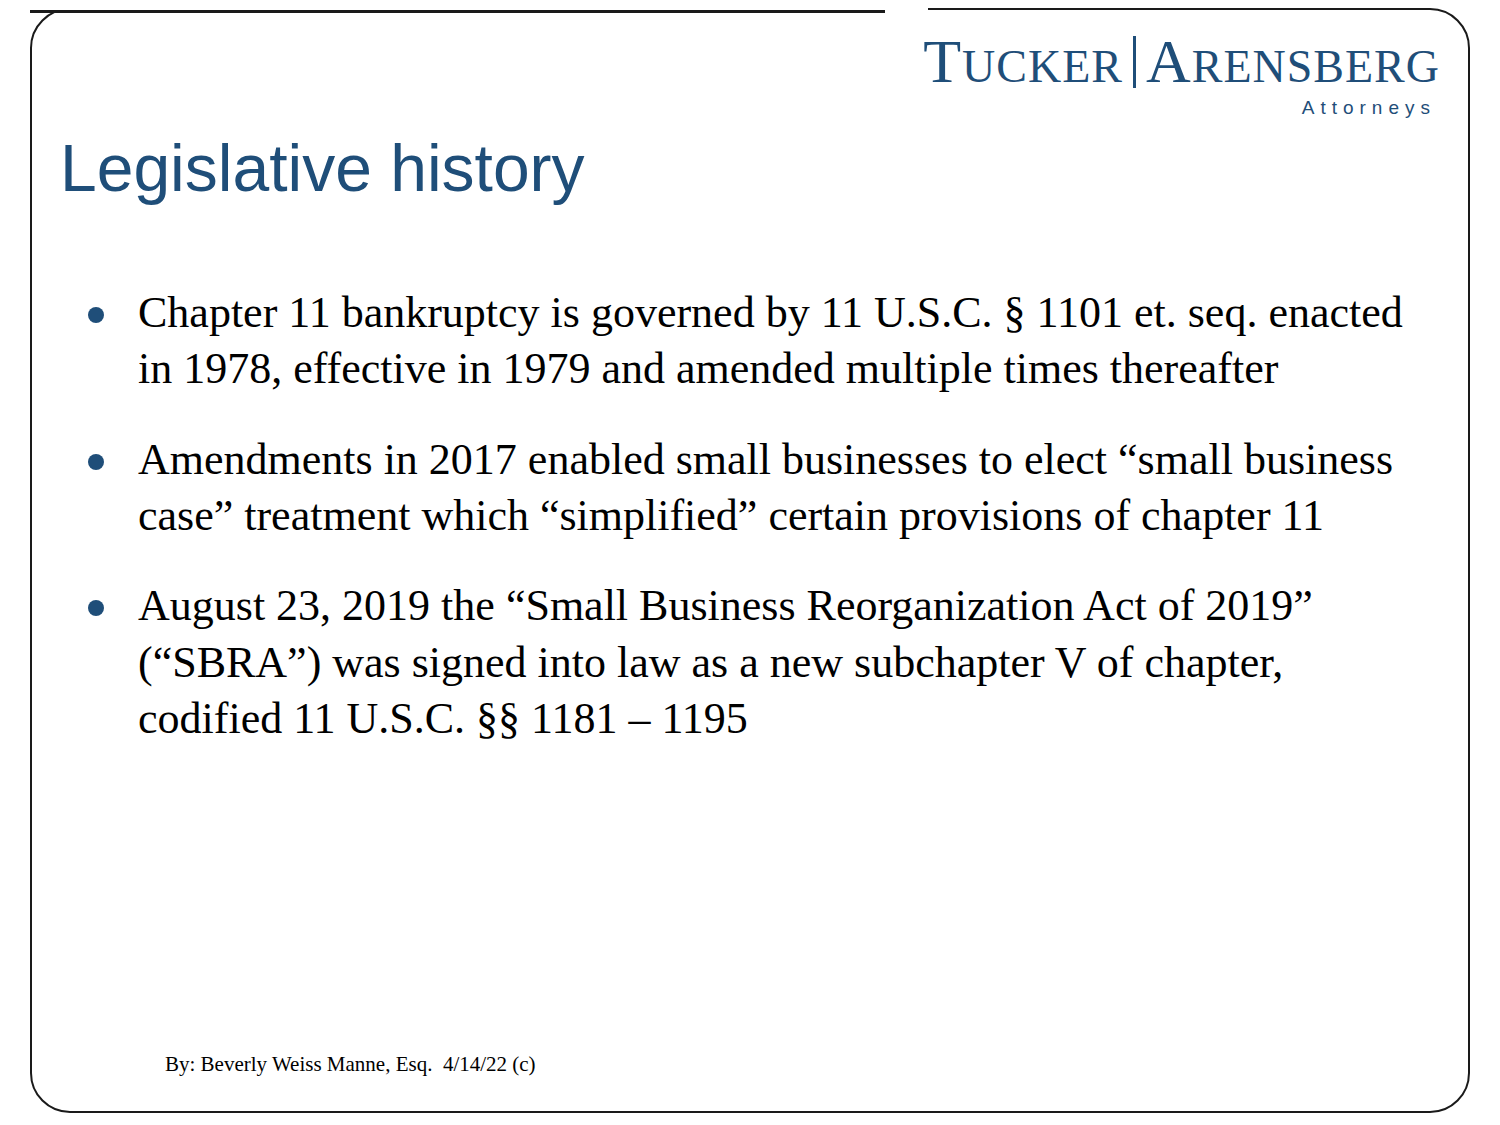TUCKER ARENSBERG
Attorneys
Legislative history
Chapter 11 bankruptcy is governed by 11 U.S.C. § 1101 et. seq. enacted in 1978, effective in 1979 and amended multiple times thereafter
Amendments in 2017 enabled small businesses to elect “small business case” treatment which “simplified” certain provisions of chapter 11
August 23, 2019 the “Small Business Reorganization Act of 2019” (“SBRA”) was signed into law as a new subchapter V of chapter, codified 11 U.S.C. §§ 1181 – 1195
By: Beverly Weiss Manne, Esq. 4/14/22 (c)